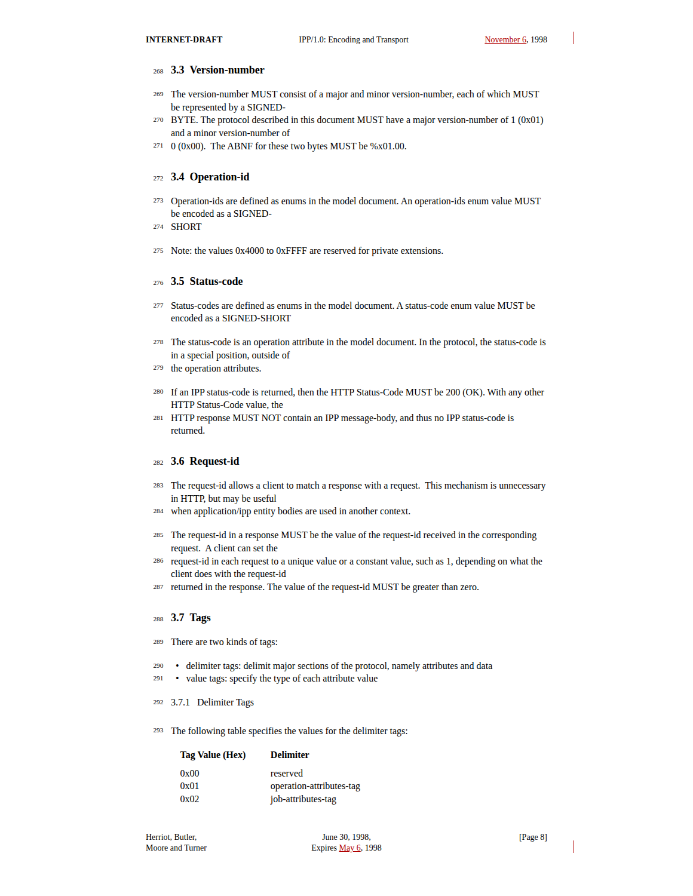INTERNET-DRAFT
IPP/1.0: Encoding and Transport
November 6, 1998
268
3.3 Version-number
269
The version-number MUST consist of a major and minor version-number, each of which MUST be represented by a SIGNED-
270
BYTE. The protocol described in this document MUST have a major version-number of 1 (0x01) and a minor version-number of
271
0 (0x00). The ABNF for these two bytes MUST be %x01.00.
272
3.4 Operation-id
273
Operation-ids are defined as enums in the model document. An operation-ids enum value MUST be encoded as a SIGNED-
274
SHORT
275
Note: the values 0x4000 to 0xFFFF are reserved for private extensions.
276
3.5 Status-code
277
Status-codes are defined as enums in the model document. A status-code enum value MUST be encoded as a SIGNED-SHORT
278
The status-code is an operation attribute in the model document. In the protocol, the status-code is in a special position, outside of
279
the operation attributes.
280
If an IPP status-code is returned, then the HTTP Status-Code MUST be 200 (OK). With any other HTTP Status-Code value, the
281
HTTP response MUST NOT contain an IPP message-body, and thus no IPP status-code is returned.
282
3.6 Request-id
283
The request-id allows a client to match a response with a request. This mechanism is unnecessary in HTTP, but may be useful
284
when application/ipp entity bodies are used in another context.
285
The request-id in a response MUST be the value of the request-id received in the corresponding request. A client can set the
286
request-id in each request to a unique value or a constant value, such as 1, depending on what the client does with the request-id
287
returned in the response. The value of the request-id MUST be greater than zero.
288
3.7 Tags
289
There are two kinds of tags:
290
delimiter tags: delimit major sections of the protocol, namely attributes and data
291
value tags: specify the type of each attribute value
292
3.7.1 Delimiter Tags
293
The following table specifies the values for the delimiter tags:
| Tag Value (Hex) | Delimiter |
| --- | --- |
| 0x00 | reserved |
| 0x01 | operation-attributes-tag |
| 0x02 | job-attributes-tag |
Herriot, Butler,
Moore and Turner
June 30, 1998,
Expires May 6, 1998
[Page 8]